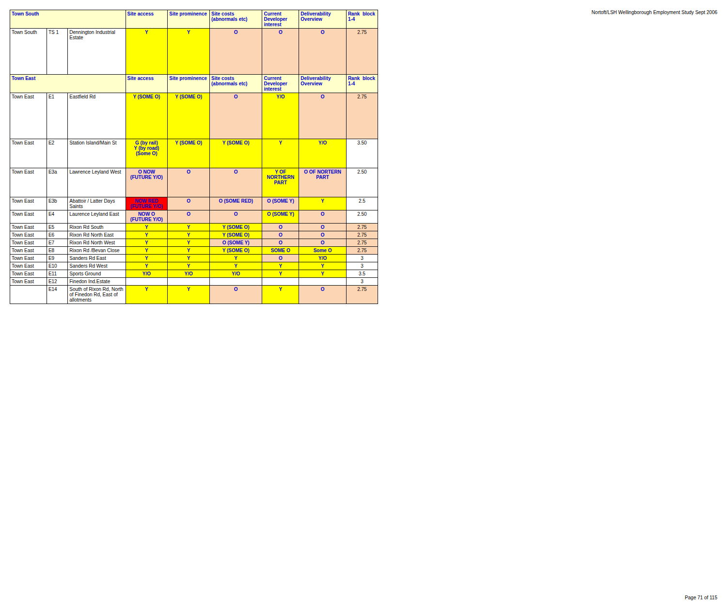Nortoft/LSH Wellingborough Employment Study Sept 2006
| Town South | Site access | Site prominence | Site costs (abnormals etc) | Current Developer interest | Deliverability Overview | Rank block 1-4 |
| Town South | TS 1 | Dennington Industrial Estate | Y | Y | O | O | O | 2.75 |
| Town East | Site access | Site prominence | Site costs (abnormals etc) | Current Developer interest | Deliverability Overview | Rank block 1-4 |
| Town East | E1 | Eastfield Rd | Y (SOME O) | Y (SOME O) | O | Y/O | O | 2.75 |
| Town East | E2 | Station Island/Main St | G (by rail) Y (by road) (Some O) | Y (SOME O) | Y (SOME O) | Y | Y/O | 3.50 |
| Town East | E3a | Lawrence Leyland West | O NOW (FUTURE Y/O) | O | O | Y OF NORTHERN PART | O OF NORTERN PART | 2.50 |
| Town East | E3b | Abattoir / Latter Days Saints | NOW RED (FUTURE Y/O) | O | O (SOME RED) | O (SOME Y) | Y | 2.5 |
| Town East | E4 | Laurence Leyland East | NOW O (FUTURE Y/O) | O | O | O (SOME Y) | O | 2.50 |
| Town East | E5 | Rixon Rd South | Y | Y | Y (SOME O) | O | O | 2.75 |
| Town East | E6 | Rixon Rd North East | Y | Y | Y (SOME O) | O | O | 2.75 |
| Town East | E7 | Rixon Rd North West | Y | Y | O (SOME Y) | O | O | 2.75 |
| Town East | E8 | Rixon Rd /Bevan Close | Y | Y | Y (SOME O) | SOME O | Some O | 2.75 |
| Town East | E9 | Sanders Rd East | Y | Y | Y | O | Y/O | 3 |
| Town East | E10 | Sanders Rd West | Y | Y | Y | Y | Y | 3 |
| Town East | E11 | Sports Ground | Y/O | Y/O | Y/O | Y | Y | 3.5 |
| Town East | E12 | Finedon Ind.Estate | | | | | | 3 |
| | E14 | South of Rixon Rd, North of Finedon Rd, East of allotments | Y | Y | O | Y | O | 2.75 |
Page 71 of 115